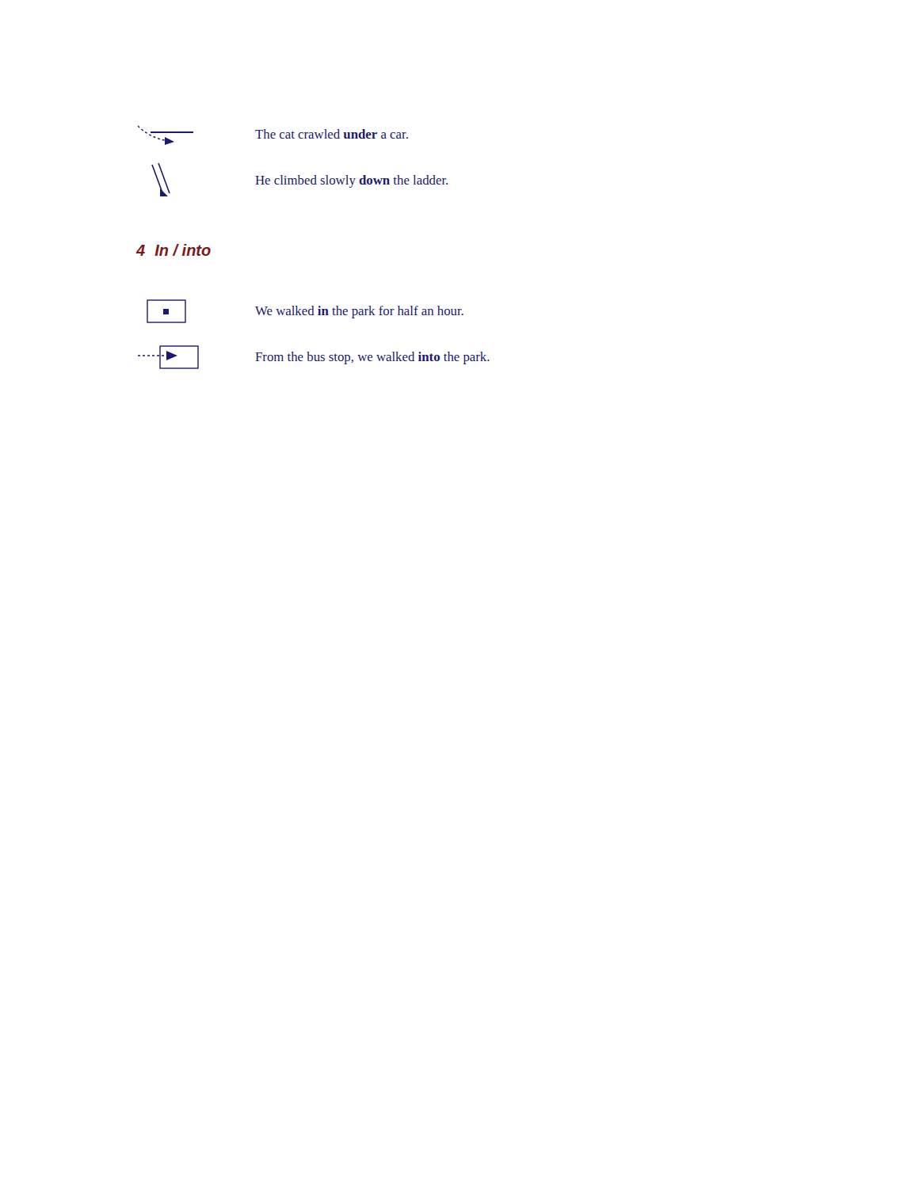| | The cat crawled under a car. |
| | He climbed slowly down the ladder. |
4 In / into
| | We walked in the park for half an hour. |
| | From the bus stop, we walked into the park. |